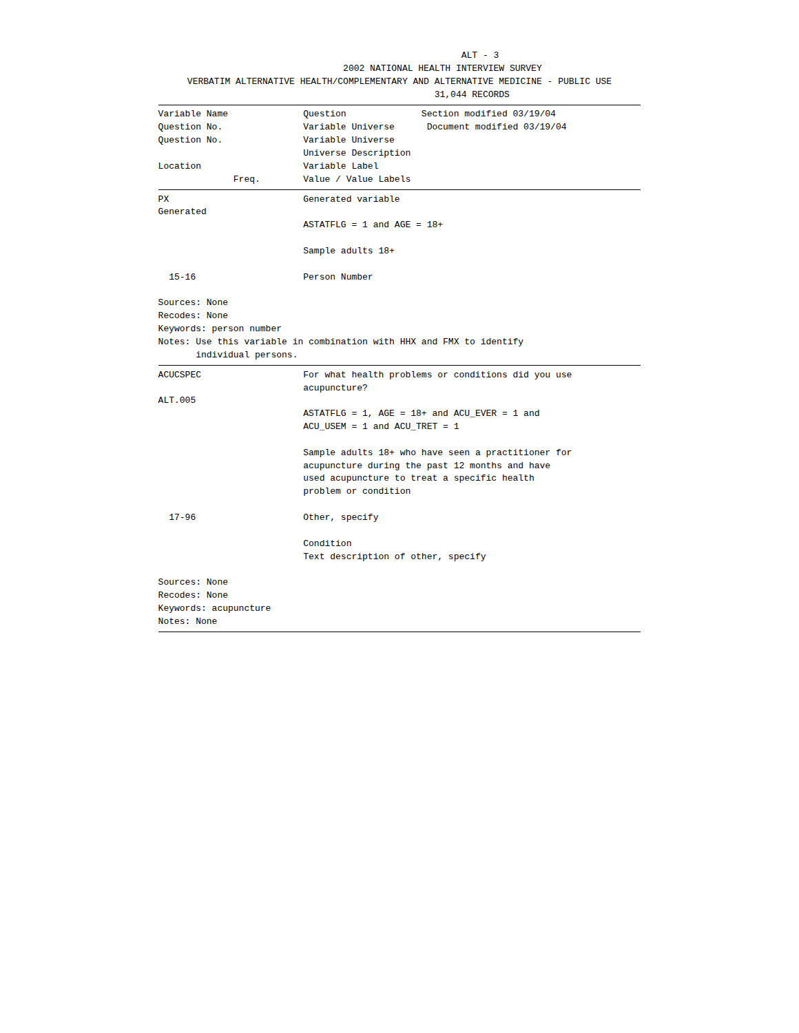ALT - 3
                2002 NATIONAL HEALTH INTERVIEW SURVEY
VERBATIM ALTERNATIVE HEALTH/COMPLEMENTARY AND ALTERNATIVE MEDICINE - PUBLIC USE
                           31,044 RECORDS
Variable Name              Question              Section modified 03/19/04
Question No.               Variable Universe      Document modified 03/19/04
Question No.               Variable Universe
                           Universe Description
Location                   Variable Label
              Freq.        Value / Value Labels
PX                         Generated variable
Generated
                           ASTATFLG = 1 and AGE = 18+

                           Sample adults 18+

  15-16                    Person Number

Sources: None
Recodes: None
Keywords: person number
Notes: Use this variable in combination with HHX and FMX to identify
       individual persons.
ACUCSPEC                   For what health problems or conditions did you use
                           acupuncture?
ALT.005
                           ASTATFLG = 1, AGE = 18+ and ACU_EVER = 1 and
                           ACU_USEM = 1 and ACU_TRET = 1

                           Sample adults 18+ who have seen a practitioner for
                           acupuncture during the past 12 months and have
                           used acupuncture to treat a specific health
                           problem or condition

  17-96                    Other, specify

                           Condition
                           Text description of other, specify

Sources: None
Recodes: None
Keywords: acupuncture
Notes: None